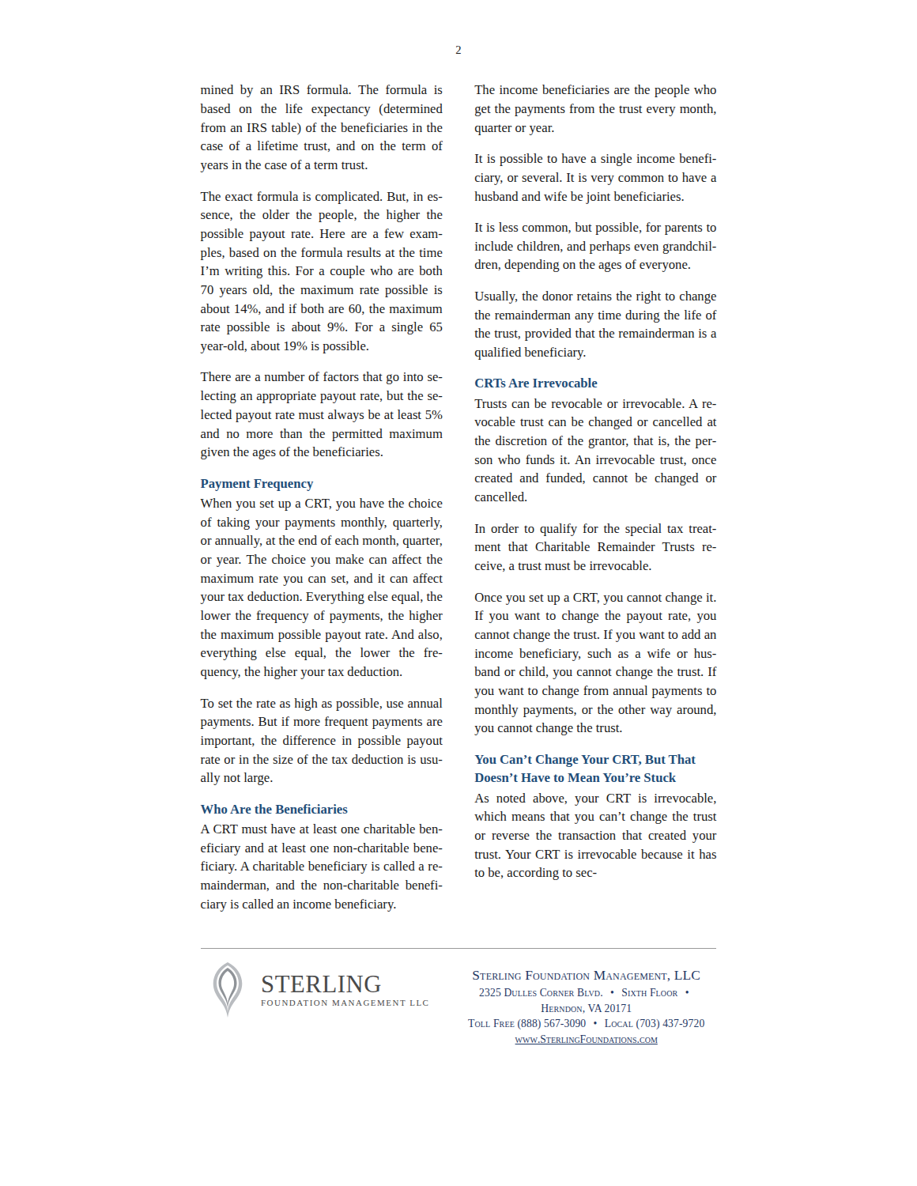2
mined by an IRS formula. The formula is based on the life expectancy (determined from an IRS table) of the beneficiaries in the case of a lifetime trust, and on the term of years in the case of a term trust.
The exact formula is complicated. But, in essence, the older the people, the higher the possible payout rate. Here are a few examples, based on the formula results at the time I’m writing this. For a couple who are both 70 years old, the maximum rate possible is about 14%, and if both are 60, the maximum rate possible is about 9%. For a single 65 year-old, about 19% is possible.
There are a number of factors that go into selecting an appropriate payout rate, but the selected payout rate must always be at least 5% and no more than the permitted maximum given the ages of the beneficiaries.
Payment Frequency
When you set up a CRT, you have the choice of taking your payments monthly, quarterly, or annually, at the end of each month, quarter, or year. The choice you make can affect the maximum rate you can set, and it can affect your tax deduction. Everything else equal, the lower the frequency of payments, the higher the maximum possible payout rate. And also, everything else equal, the lower the frequency, the higher your tax deduction.
To set the rate as high as possible, use annual payments. But if more frequent payments are important, the difference in possible payout rate or in the size of the tax deduction is usually not large.
Who Are the Beneficiaries
A CRT must have at least one charitable beneficiary and at least one non-charitable beneficiary. A charitable beneficiary is called a remainderman, and the non-charitable beneficiary is called an income beneficiary.
The income beneficiaries are the people who get the payments from the trust every month, quarter or year.
It is possible to have a single income beneficiary, or several. It is very common to have a husband and wife be joint beneficiaries.
It is less common, but possible, for parents to include children, and perhaps even grandchildren, depending on the ages of everyone.
Usually, the donor retains the right to change the remainderman any time during the life of the trust, provided that the remainderman is a qualified beneficiary.
CRTs Are Irrevocable
Trusts can be revocable or irrevocable. A revocable trust can be changed or cancelled at the discretion of the grantor, that is, the person who funds it. An irrevocable trust, once created and funded, cannot be changed or cancelled.
In order to qualify for the special tax treatment that Charitable Remainder Trusts receive, a trust must be irrevocable.
Once you set up a CRT, you cannot change it. If you want to change the payout rate, you cannot change the trust. If you want to add an income beneficiary, such as a wife or husband or child, you cannot change the trust. If you want to change from annual payments to monthly payments, or the other way around, you cannot change the trust.
You Can’t Change Your CRT, But That Doesn’t Have to Mean You’re Stuck
As noted above, your CRT is irrevocable, which means that you can’t change the trust or reverse the transaction that created your trust. Your CRT is irrevocable because it has to be, according to sec-
STERLING
FOUNDATION MANAGEMENT LLC
Sterling Foundation Management, LLC
2325 Dulles Corner Blvd. • Sixth Floor • Herndon, VA 20171
Toll Free (888) 567-3090 • Local (703) 437-9720
www.SterlingFoundations.com